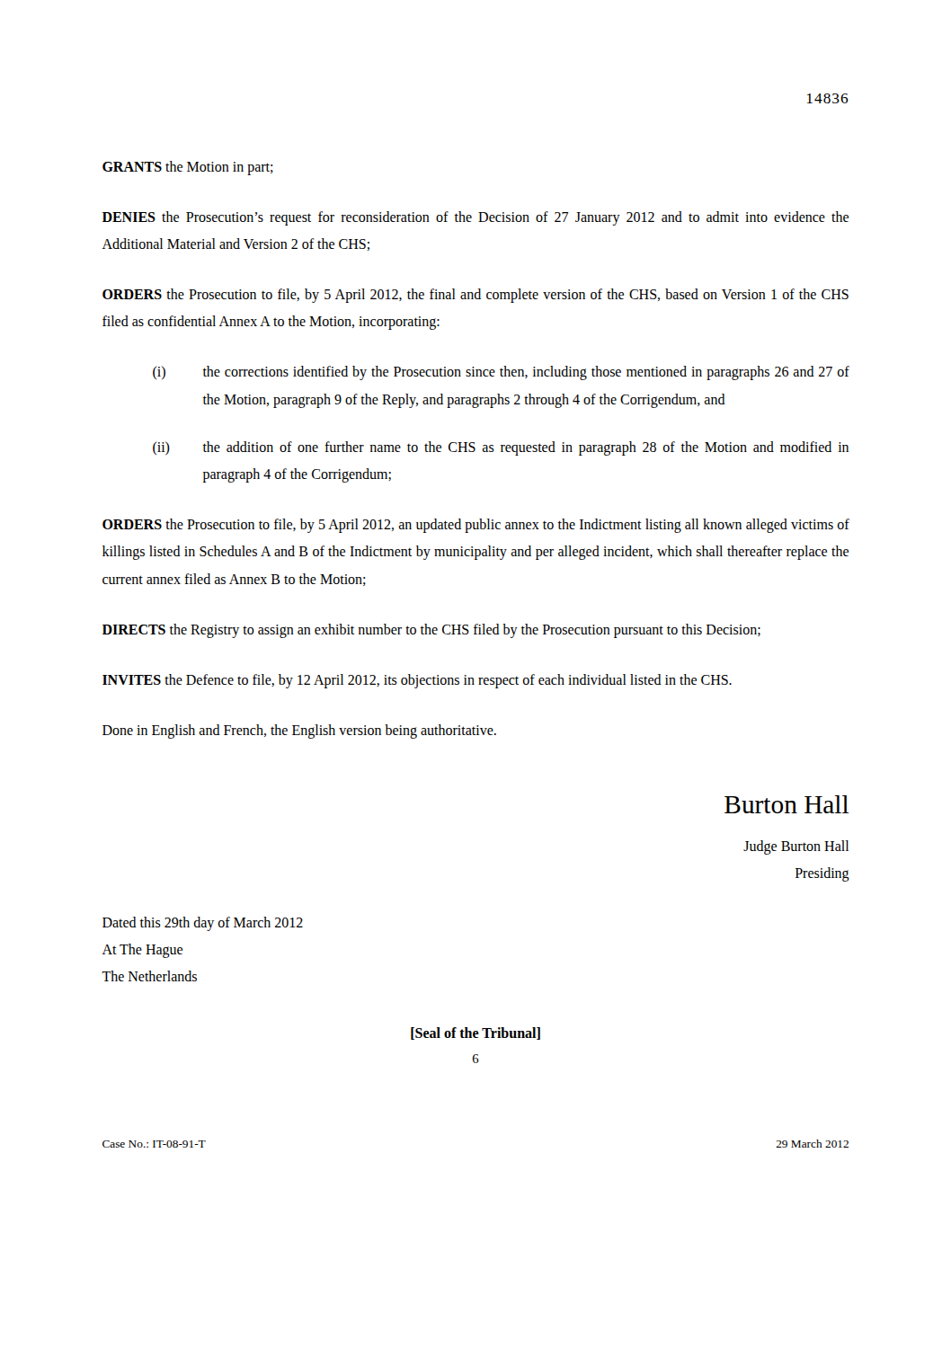14836
GRANTS the Motion in part;
DENIES the Prosecution’s request for reconsideration of the Decision of 27 January 2012 and to admit into evidence the Additional Material and Version 2 of the CHS;
ORDERS the Prosecution to file, by 5 April 2012, the final and complete version of the CHS, based on Version 1 of the CHS filed as confidential Annex A to the Motion, incorporating:
(i) the corrections identified by the Prosecution since then, including those mentioned in paragraphs 26 and 27 of the Motion, paragraph 9 of the Reply, and paragraphs 2 through 4 of the Corrigendum, and
(ii) the addition of one further name to the CHS as requested in paragraph 28 of the Motion and modified in paragraph 4 of the Corrigendum;
ORDERS the Prosecution to file, by 5 April 2012, an updated public annex to the Indictment listing all known alleged victims of killings listed in Schedules A and B of the Indictment by municipality and per alleged incident, which shall thereafter replace the current annex filed as Annex B to the Motion;
DIRECTS the Registry to assign an exhibit number to the CHS filed by the Prosecution pursuant to this Decision;
INVITES the Defence to file, by 12 April 2012, its objections in respect of each individual listed in the CHS.
Done in English and French, the English version being authoritative.
Burton Hall
Judge Burton Hall
Presiding
Dated this 29th day of March 2012
At The Hague
The Netherlands
[Seal of the Tribunal]
6
Case No.: IT-08-91-T 29 March 2012